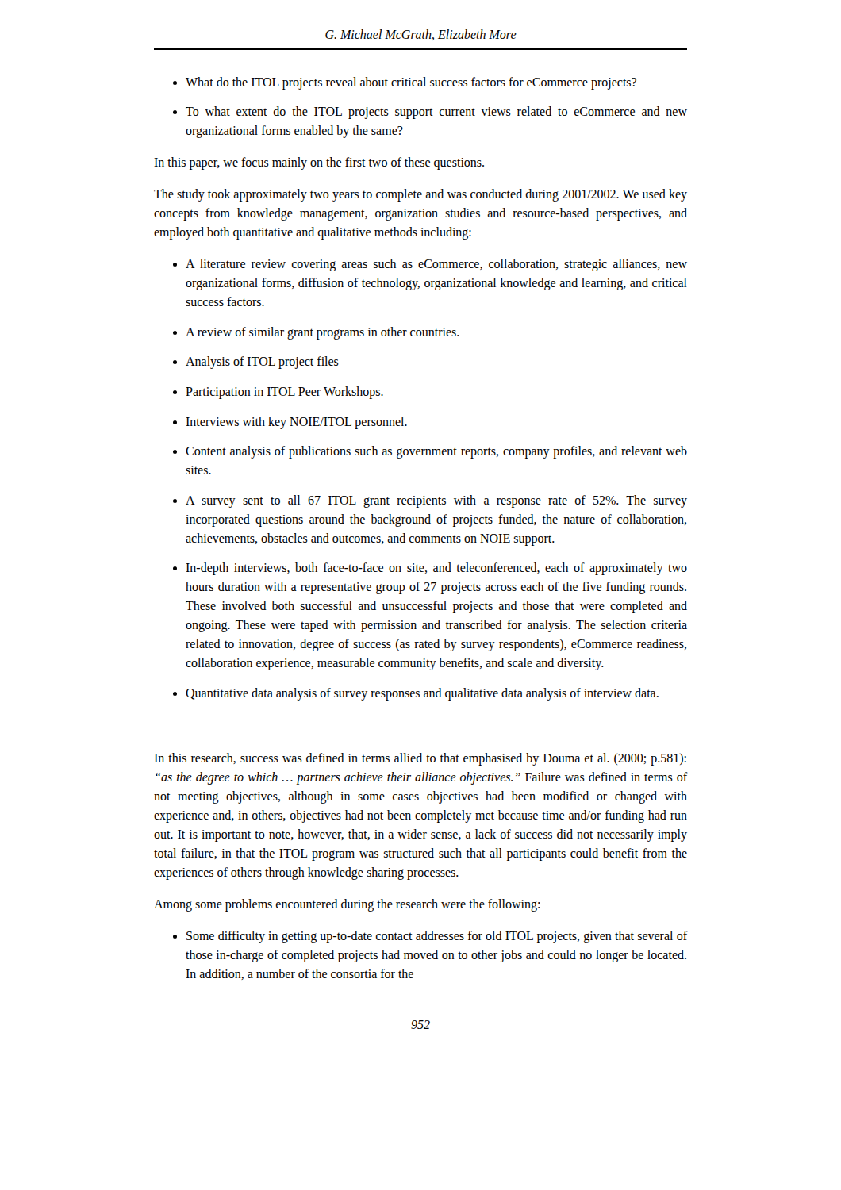G. Michael McGrath, Elizabeth More
What do the ITOL projects reveal about critical success factors for eCommerce projects?
To what extent do the ITOL projects support current views related to eCommerce and new organizational forms enabled by the same?
In this paper, we focus mainly on the first two of these questions.
The study took approximately two years to complete and was conducted during 2001/2002. We used key concepts from knowledge management, organization studies and resource-based perspectives, and employed both quantitative and qualitative methods including:
A literature review covering areas such as eCommerce, collaboration, strategic alliances, new organizational forms, diffusion of technology, organizational knowledge and learning, and critical success factors.
A review of similar grant programs in other countries.
Analysis of ITOL project files
Participation in ITOL Peer Workshops.
Interviews with key NOIE/ITOL personnel.
Content analysis of publications such as government reports, company profiles, and relevant web sites.
A survey sent to all 67 ITOL grant recipients with a response rate of 52%. The survey incorporated questions around the background of projects funded, the nature of collaboration, achievements, obstacles and outcomes, and comments on NOIE support.
In-depth interviews, both face-to-face on site, and teleconferenced, each of approximately two hours duration with a representative group of 27 projects across each of the five funding rounds. These involved both successful and unsuccessful projects and those that were completed and ongoing. These were taped with permission and transcribed for analysis. The selection criteria related to innovation, degree of success (as rated by survey respondents), eCommerce readiness, collaboration experience, measurable community benefits, and scale and diversity.
Quantitative data analysis of survey responses and qualitative data analysis of interview data.
In this research, success was defined in terms allied to that emphasised by Douma et al. (2000; p.581): “as the degree to which … partners achieve their alliance objectives.” Failure was defined in terms of not meeting objectives, although in some cases objectives had been modified or changed with experience and, in others, objectives had not been completely met because time and/or funding had run out. It is important to note, however, that, in a wider sense, a lack of success did not necessarily imply total failure, in that the ITOL program was structured such that all participants could benefit from the experiences of others through knowledge sharing processes.
Among some problems encountered during the research were the following:
Some difficulty in getting up-to-date contact addresses for old ITOL projects, given that several of those in-charge of completed projects had moved on to other jobs and could no longer be located. In addition, a number of the consortia for the
952